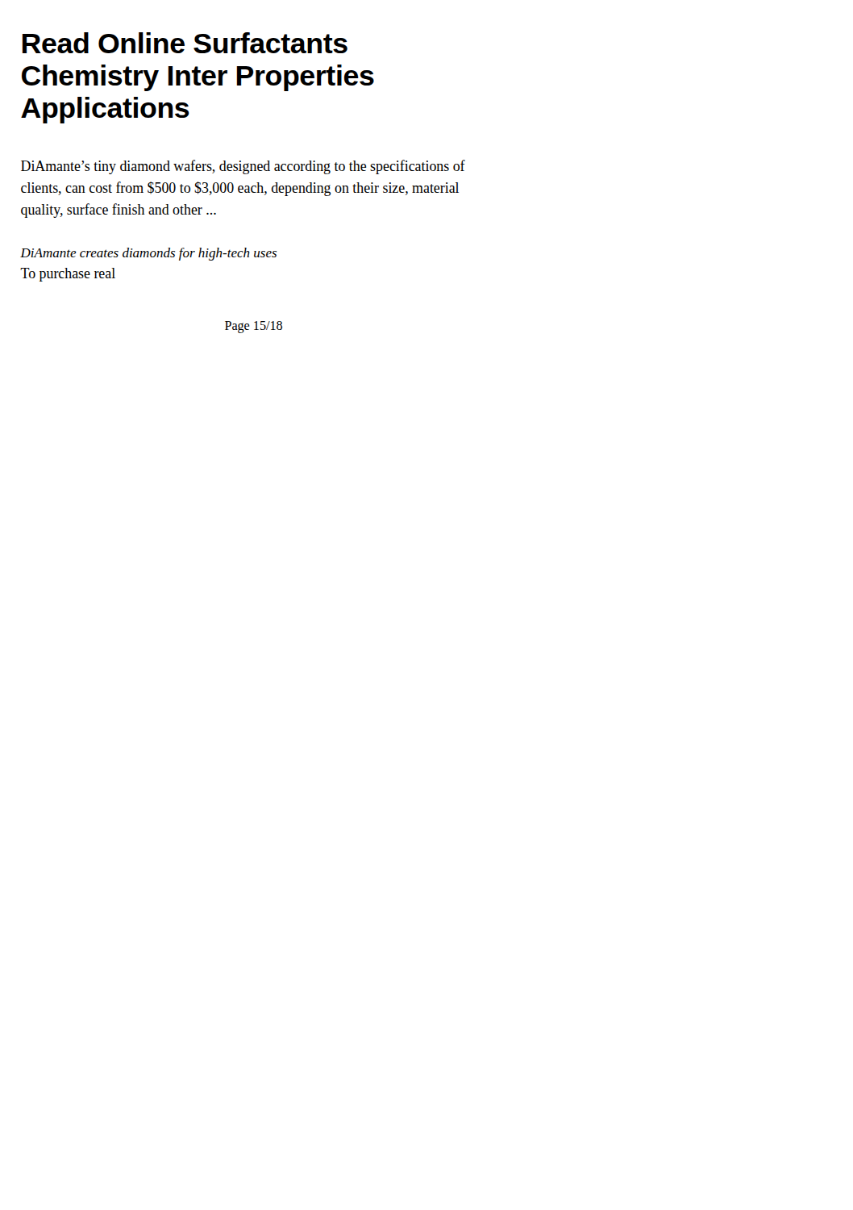Read Online Surfactants Chemistry Inter Properties Applications
DiAmante’s tiny diamond wafers, designed according to the specifications of clients, can cost from $500 to $3,000 each, depending on their size, material quality, surface finish and other ...
DiAmante creates diamonds for high-tech uses
To purchase real
Page 15/18